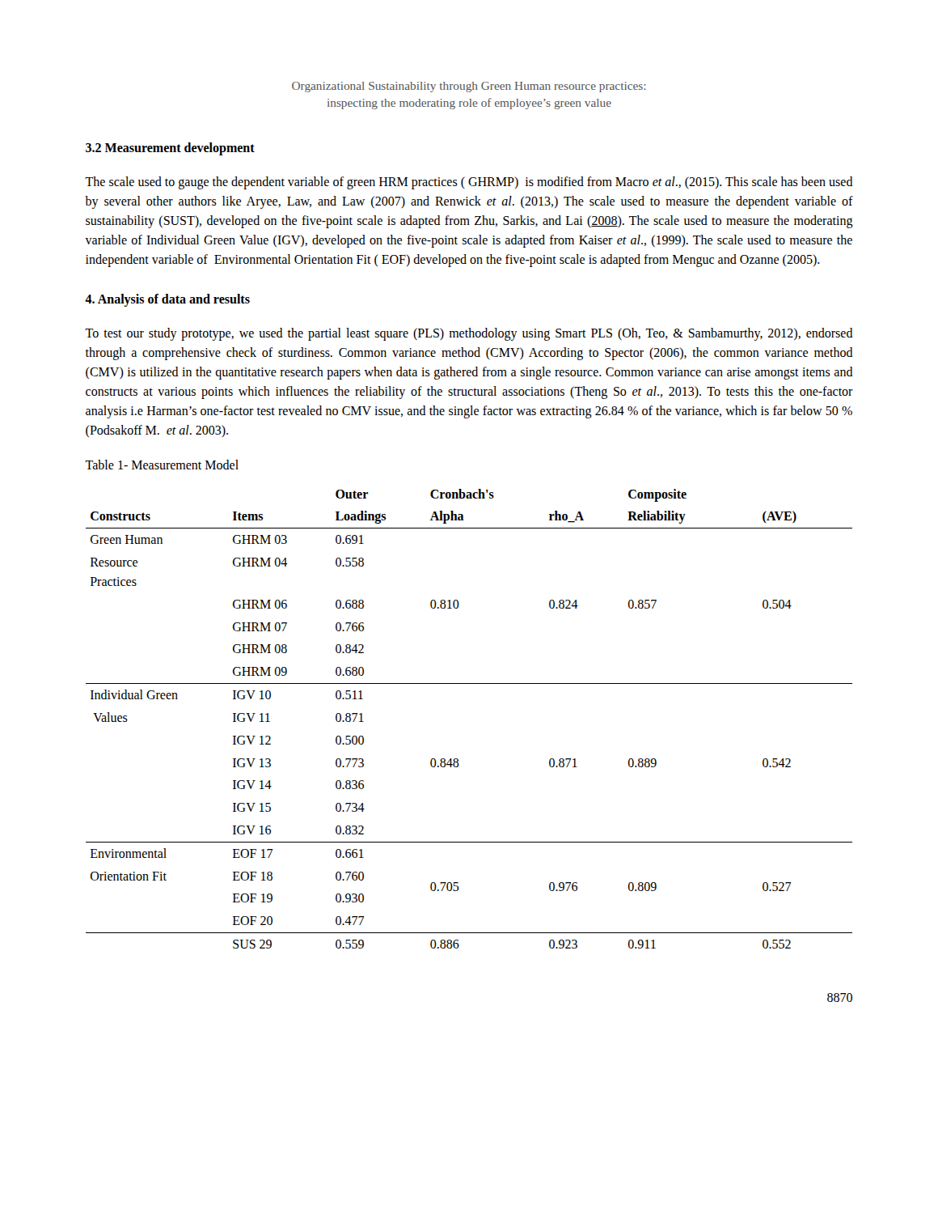Organizational Sustainability through Green Human resource practices:
inspecting the moderating role of employee’s green value
3.2 Measurement development
The scale used to gauge the dependent variable of green HRM practices ( GHRMP) is modified from Macro et al., (2015). This scale has been used by several other authors like Aryee, Law, and Law (2007) and Renwick et al. (2013,) The scale used to measure the dependent variable of sustainability (SUST), developed on the five-point scale is adapted from Zhu, Sarkis, and Lai (2008). The scale used to measure the moderating variable of Individual Green Value (IGV), developed on the five-point scale is adapted from Kaiser et al., (1999). The scale used to measure the independent variable of Environmental Orientation Fit ( EOF) developed on the five-point scale is adapted from Menguc and Ozanne (2005).
4. Analysis of data and results
To test our study prototype, we used the partial least square (PLS) methodology using Smart PLS (Oh, Teo, & Sambamurthy, 2012), endorsed through a comprehensive check of sturdiness. Common variance method (CMV) According to Spector (2006), the common variance method (CMV) is utilized in the quantitative research papers when data is gathered from a single resource. Common variance can arise amongst items and constructs at various points which influences the reliability of the structural associations (Theng So et al., 2013). To tests this the one-factor analysis i.e Harman’s one-factor test revealed no CMV issue, and the single factor was extracting 26.84 % of the variance, which is far below 50 % (Podsakoff M. et al. 2003).
Table 1- Measurement Model
| | | Outer | Cronbach's | | Composite | |
| --- | --- | --- | --- | --- | --- | --- |
| Constructs | Items | Loadings | Alpha | rho_A | Reliability | (AVE) |
| Green Human | GHRM 03 | 0.691 | | | | |
| Resource Practices | GHRM 04 | 0.558 | | | | |
| | GHRM 06 | 0.688 | 0.810 | 0.824 | 0.857 | 0.504 |
| | GHRM 07 | 0.766 | | | | |
| | GHRM 08 | 0.842 | | | | |
| | GHRM 09 | 0.680 | | | | |
| Individual Green | IGV 10 | 0.511 | | | | |
| Values | IGV 11 | 0.871 | | | | |
| | IGV 12 | 0.500 | | | | |
| | IGV 13 | 0.773 | 0.848 | 0.871 | 0.889 | 0.542 |
| | IGV 14 | 0.836 | | | | |
| | IGV 15 | 0.734 | | | | |
| | IGV 16 | 0.832 | | | | |
| Environmental | EOF 17 | 0.661 | | | | |
| Orientation Fit | EOF 18 | 0.760 | 0.705 | 0.976 | 0.809 | 0.527 |
| | EOF 19 | 0.930 |
| | EOF 20 | 0.477 | | | | |
| | SUS 29 | 0.559 | 0.886 | 0.923 | 0.911 | 0.552 |
8870